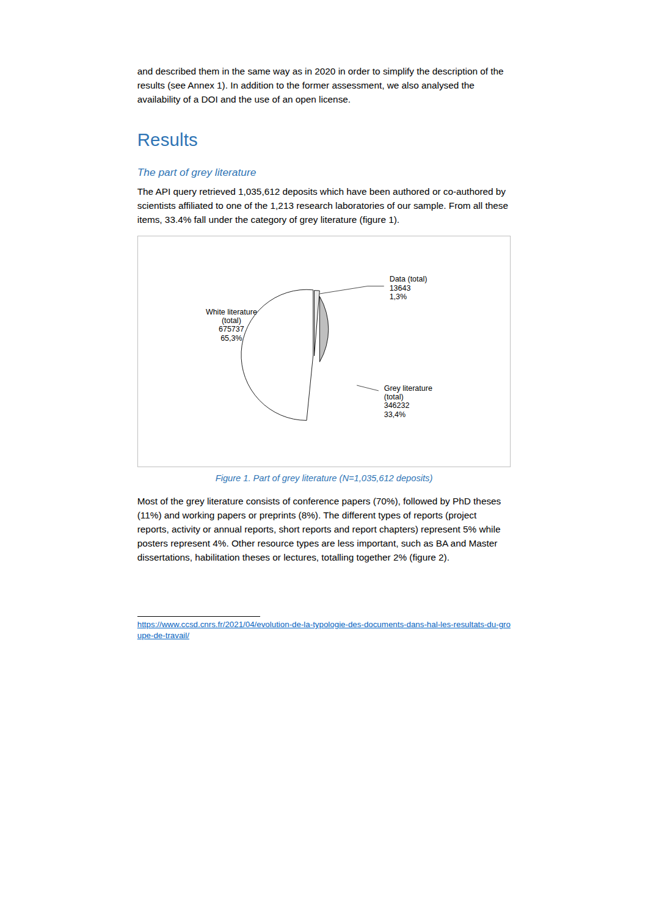and described them in the same way as in 2020 in order to simplify the description of the results (see Annex 1). In addition to the former assessment, we also analysed the availability of a DOI and the use of an open license.
Results
The part of grey literature
The API query retrieved 1,035,612 deposits which have been authored or co-authored by scientists affiliated to one of the 1,213 research laboratories of our sample. From all these items, 33.4% fall under the category of grey literature (figure 1).
Data (total) 13643 1,3% White literature (total) 675737 65,3% Grey literature (total) 346232 33,4%
Figure 1. Part of grey literature (N=1,035,612 deposits)
Most of the grey literature consists of conference papers (70%), followed by PhD theses (11%) and working papers or preprints (8%). The different types of reports (project reports, activity or annual reports, short reports and report chapters) represent 5% while posters represent 4%. Other resource types are less important, such as BA and Master dissertations, habilitation theses or lectures, totalling together 2% (figure 2).
https://www.ccsd.cnrs.fr/2021/04/evolution-de-la-typologie-des-documents-dans-hal-les-resultats-du-groupe-de-travail/